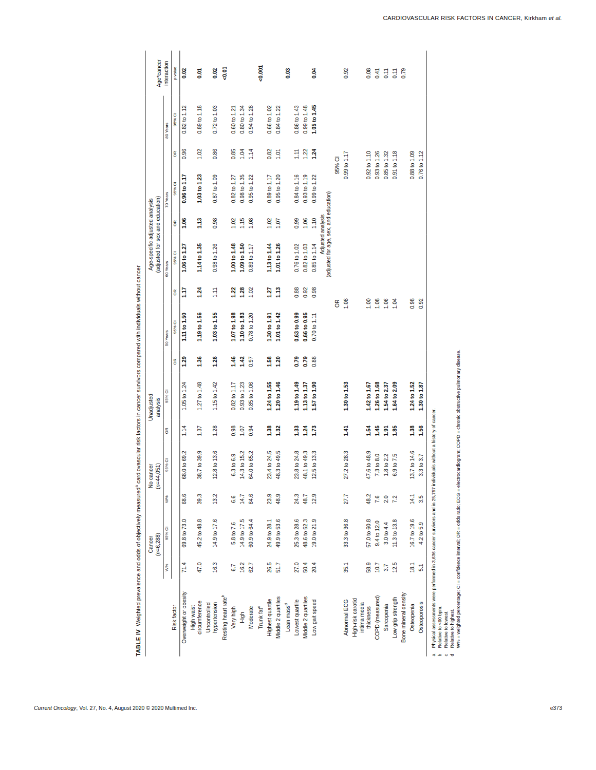CARDIOVASCULAR RISK FACTORS IN CANCER, Kirkham et al.
TABLE IV Weighted prevalence and odds of objectively measured a cardiovascular risk factors in cancer survivors compared with individuals without cancer
| Risk factor | Cancer ( n =6,288) | No cancer ( n =44,051) | Unadjusted analysis | Age-specific adjusted analysis (adjusted for sex and education) | Age*cancer interaction |
| --- | --- | --- | --- | --- | --- |
| W% | 95% CI | W% | 95% CI | OR | 95% CI | 50 Years | 60 Years | 70 Years | 80 Years |
| | | | | | | OR | 95% CI | OR | 95% CI | OR | 95% CI | OR | 95% CI | p value |
| Overweight or obesity | 71.4 | 69.8 to 73.0 | 68.6 | 68.0 to 69.2 | 1.14 | 1.05 to 1.24 | 1.29 | 1.11 to 1.50 | 1.17 | 1.06 to 1.27 | 1.06 | 0.96 to 1.17 | 0.96 | 0.82 to 1.12 | 0.02 |
| High waist circumference | 47.0 | 45.2 to 48.8 | 39.3 | 38.7 to 39.9 | 1.37 | 1.27 to 1.48 | 1.36 | 1.19 to 1.56 | 1.24 | 1.14 to 1.35 | 1.13 | 1.03 to 1.23 | 1.02 | 0.89 to 1.18 | 0.01 |
| Uncontrolled hypertension | 16.3 | 14.9 to 17.6 | 13.2 | 12.8 to 13.6 | 1.28 | 1.15 to 1.42 | 1.26 | 1.03 to 1.55 | 1.11 | 0.98 to 1.26 | 0.98 | 0.87 to 1.09 | 0.86 | 0.72 to 1.03 | 0.02 |
| Resting heart rate b | | | | | | | | | | | | | | | <0.01 |
| Very high | 6.7 | 5.8 to 7.6 | 6.6 | 6.3 to 6.9 | 0.98 | 0.82 to 1.17 | 1.46 | 1.07 to 1.98 | 1.22 | 1.00 to 1.48 | 1.02 | 0.82 to 1.27 | 0.85 | 0.60 to 1.21 | |
| High | 16.2 | 14.9 to 17.5 | 14.7 | 14.3 to 15.2 | 1.07 | 0.93 to 1.23 | 1.42 | 1.10 to 1.83 | 1.28 | 1.09 to 1.50 | 1.15 | 0.98 to 1.35 | 1.04 | 0.80 to 1.34 | |
| Moderate | 62.7 | 60.9 to 64.4 | 64.6 | 64.0 to 65.2 | 0.94 | 0.85 to 1.06 | 0.97 | 0.78 to 1.20 | 1.02 | 0.89 to 1.17 | 1.08 | 0.95 to 1.22 | 1.14 | 0.94 to 1.28 | |
| Trunk fat c | | | | | | | | | | | | | | | <0.001 |
| Highest quartile | 26.5 | 24.9 to 28.1 | 23.9 | 23.4 to 24.5 | 1.38 | 1.24 to 1.55 | 1.58 | 1.30 to 1.91 | 1.27 | 1.13 to 1.44 | 1.02 | 0.89 to 1.17 | 0.82 | 0.66 to 1.02 | |
| Middle 2 quartiles | 51.7 | 49.9 to 53.6 | 48.9 | 48.3 to 49.5 | 1.32 | 1.20 to 1.46 | 1.20 | 1.01 to 1.42 | 1.13 | 1.01 to 1.26 | 1.07 | 0.95 to 1.20 | 1.01 | 0.84 to 1.22 | |
| Lean mass d | | | | | | | | | | | | | | | 0.03 |
| Lowest quartile | 27.0 | 25.3 to 28.6 | 24.3 | 23.8 to 24.8 | 1.33 | 1.19 to 1.49 | 0.79 | 0.63 to 0.99 | 0.88 | 0.76 to 1.02 | 0.99 | 0.84 to 1.16 | 1.11 | 0.86 to 1.43 | |
| Middle 2 quartiles | 50.4 | 48.6 to 52.3 | 48.7 | 48.1 to 49.3 | 1.24 | 1.13 to 1.37 | 0.79 | 0.66 to 0.95 | 0.92 | 0.82 to 1.03 | 1.06 | 0.93 to 1.19 | 1.22 | 0.99 to 1.48 | |
| Low gait speed | 20.4 | 19.0 to 21.9 | 12.9 | 12.5 to 13.3 | 1.73 | 1.57 to 1.90 | 0.88 | 0.70 to 1.11 | 0.98 | 0.85 to 1.14 | 1.10 | 0.99 to 1.22 | 1.24 | 1.05 to 1.45 | 0.04 |
| | | | | | | | Adjusted analysis (adjusted for age, sex, and education) | |
| | | | | | | | OR | 95% CI | |
| Abnormal ECG | 35.1 | 33.3 to 36.8 | 27.7 | 27.2 to 28.3 | 1.41 | 1.30 to 1.53 | 1.08 | 0.99 to 1.17 | 0.92 |
| High-risk carotid intima media thickness | 58.9 | 57.0 to 60.8 | 48.2 | 47.6 to 48.9 | 1.54 | 1.42 to 1.67 | 1.00 | 0.92 to 1.10 | 0.08 |
| COPD (measured) | 10.7 | 9.4 to 12.0 | 7.6 | 7.3 to 8.0 | 1.45 | 1.26 to 1.68 | 1.08 | 0.93 to 1.26 | 0.41 |
| Sarcopenia | 3.7 | 3.0 to 4.4 | 2.0 | 1.8 to 2.2 | 1.91 | 1.54 to 2.37 | 1.06 | 0.85 to 1.32 | 0.11 |
| Low grip strength | 12.5 | 11.3 to 13.8 | 7.2 | 6.9 to 7.5 | 1.85 | 1.64 to 2.09 | 1.04 | 0.91 to 1.18 | 0.11 |
| Bone mineral density | | | | | | | | | 0.79 |
| Osteopenia | 18.1 | 16.7 to 19.6 | 14.1 | 13.7 to 14.6 | 1.38 | 1.24 to 1.52 | 0.98 | 0.88 to 1.09 | |
| Osteoporosis | 5.1 | 4.2 to 5.9 | 3.5 | 3.3 to 3.7 | 1.56 | 1.30 to 1.87 | 0.92 | 0.76 to 1.12 | |
aPhysical assessments were performed in 3,636 cancer survivors and in 25,757 individuals without a history of cancer.
bRelative to <60 bpm.
cRelative to lowest.
dRelative to highest.
W% = weighted percentage; CI = confidence interval; OR = odds ratio; ECG = electrocardiogram; COPD = chronic obstructive pulmonary disease.
Current Oncology, Vol. 27, No. 4, August 2020 © 2020 Multimed Inc.
e373